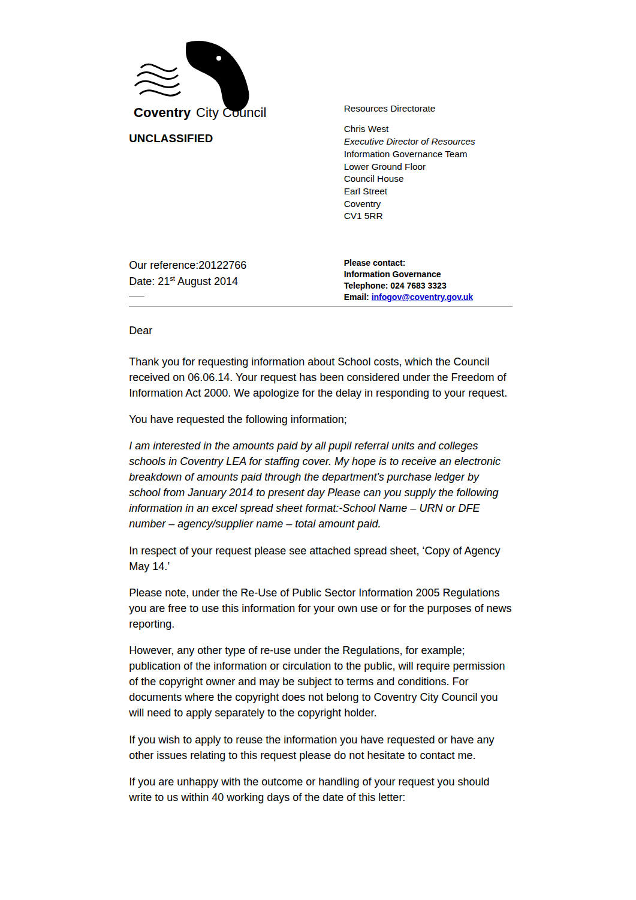UNCLASSIFIED
Resources Directorate
Chris West
Executive Director of Resources
Information Governance Team
Lower Ground Floor
Council House
Earl Street
Coventry
CV1 5RR
Our reference:20122766
Date: 21st August 2014
Please contact:
Information Governance
Telephone: 024 7683 3323
Email: infogov@coventry.gov.uk
Dear
Thank you for requesting information about School costs, which the Council received on 06.06.14. Your request has been considered under the Freedom of Information Act 2000. We apologize for the delay in responding to your request.
You have requested the following information;
I am interested in the amounts paid by all pupil referral units and colleges schools in Coventry LEA for staffing cover. My hope is to receive an electronic breakdown of amounts paid through the department's purchase ledger by school from January 2014 to present day Please can you supply the following information in an excel spread sheet format:-School Name – URN or DFE number – agency/supplier name – total amount paid.
In respect of your request please see attached spread sheet, ‘Copy of Agency May 14.’
Please note, under the Re-Use of Public Sector Information 2005 Regulations you are free to use this information for your own use or for the purposes of news reporting.
However, any other type of re-use under the Regulations, for example; publication of the information or circulation to the public, will require permission of the copyright owner and may be subject to terms and conditions. For documents where the copyright does not belong to Coventry City Council you will need to apply separately to the copyright holder.
If you wish to apply to reuse the information you have requested or have any other issues relating to this request please do not hesitate to contact me.
If you are unhappy with the outcome or handling of your request you should write to us within 40 working days of the date of this letter: